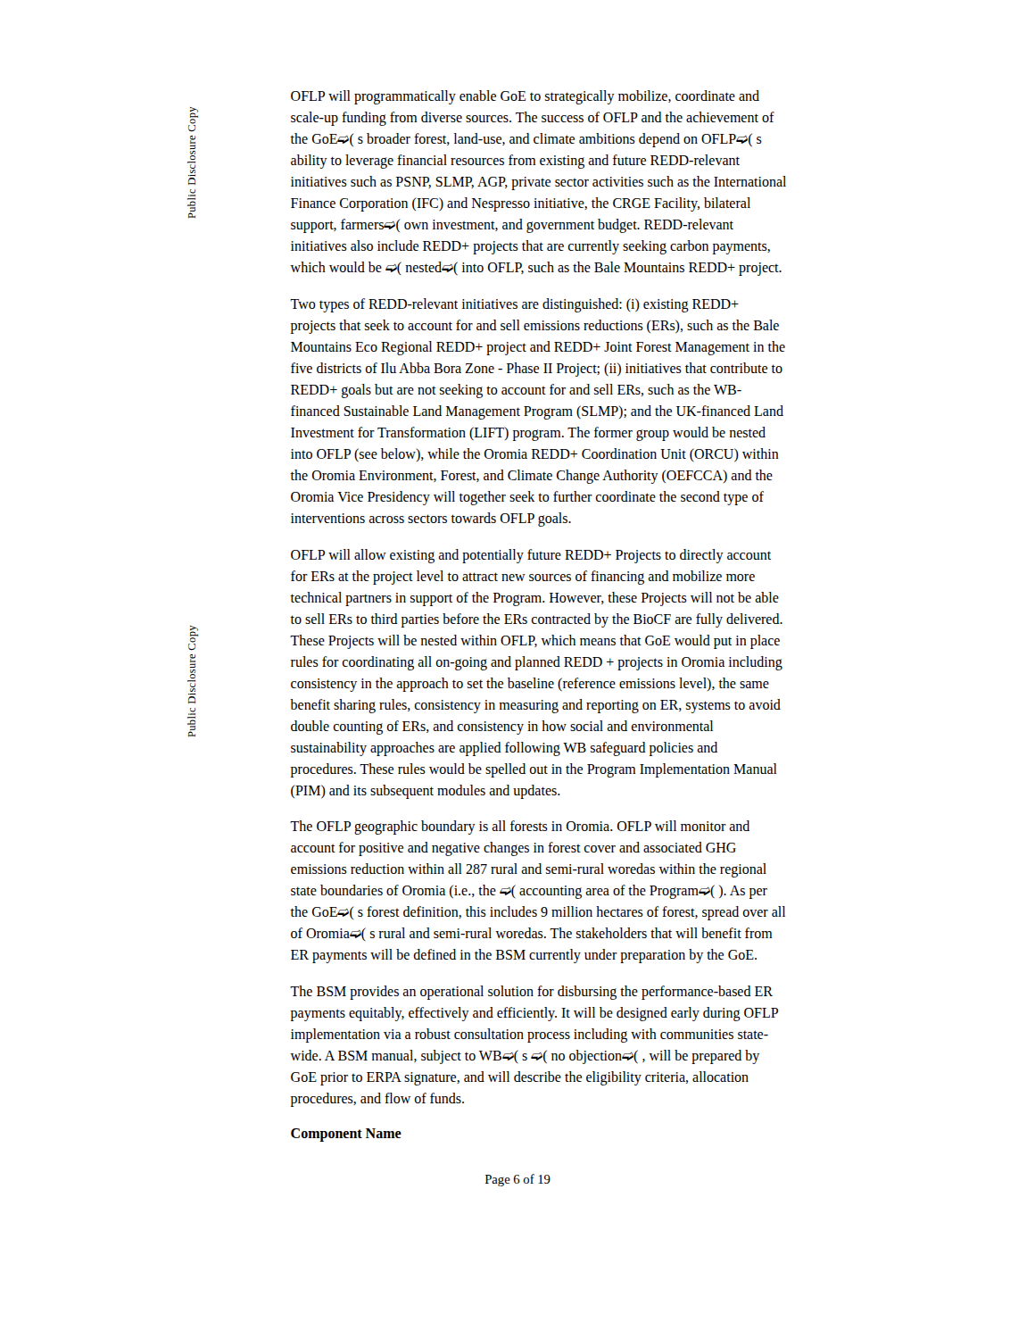Public Disclosure Copy Public Disclosure Copy
OFLP will programmatically enable GoE to strategically mobilize, coordinate and scale-up funding from diverse sources. The success of OFLP and the achievement of the GoE➫( s broader forest, land-use, and climate ambitions depend on OFLP➫( s ability to leverage financial resources from existing and future REDD-relevant initiatives such as PSNP, SLMP, AGP, private sector activities such as the International Finance Corporation (IFC) and Nespresso initiative, the CRGE Facility, bilateral support, farmers➫( own investment, and government budget. REDD-relevant initiatives also include REDD+ projects that are currently seeking carbon payments, which would be ➫( nested➫( into OFLP, such as the Bale Mountains REDD+ project.
Two types of REDD-relevant initiatives are distinguished: (i) existing REDD+ projects that seek to account for and sell emissions reductions (ERs), such as the Bale Mountains Eco Regional REDD+ project and REDD+ Joint Forest Management in the five districts of Ilu Abba Bora Zone - Phase II Project; (ii) initiatives that contribute to REDD+ goals but are not seeking to account for and sell ERs, such as the WB-financed Sustainable Land Management Program (SLMP); and the UK-financed Land Investment for Transformation (LIFT) program. The former group would be nested into OFLP (see below), while the Oromia REDD+ Coordination Unit (ORCU) within the Oromia Environment, Forest, and Climate Change Authority (OEFCCA) and the Oromia Vice Presidency will together seek to further coordinate the second type of interventions across sectors towards OFLP goals.
OFLP will allow existing and potentially future REDD+ Projects to directly account for ERs at the project level to attract new sources of financing and mobilize more technical partners in support of the Program. However, these Projects will not be able to sell ERs to third parties before the ERs contracted by the BioCF are fully delivered. These Projects will be nested within OFLP, which means that GoE would put in place rules for coordinating all on-going and planned REDD + projects in Oromia including consistency in the approach to set the baseline (reference emissions level), the same benefit sharing rules, consistency in measuring and reporting on ER, systems to avoid double counting of ERs, and consistency in how social and environmental sustainability approaches are applied following WB safeguard policies and procedures. These rules would be spelled out in the Program Implementation Manual (PIM) and its subsequent modules and updates.
The OFLP geographic boundary is all forests in Oromia. OFLP will monitor and account for positive and negative changes in forest cover and associated GHG emissions reduction within all 287 rural and semi-rural woredas within the regional state boundaries of Oromia (i.e., the ➫( accounting area of the Program➫( ). As per the GoE➫( s forest definition, this includes 9 million hectares of forest, spread over all of Oromia➫( s rural and semi-rural woredas. The stakeholders that will benefit from ER payments will be defined in the BSM currently under preparation by the GoE.
The BSM provides an operational solution for disbursing the performance-based ER payments equitably, effectively and efficiently. It will be designed early during OFLP implementation via a robust consultation process including with communities state-wide. A BSM manual, subject to WB➫( s ➫( no objection➫( , will be prepared by GoE prior to ERPA signature, and will describe the eligibility criteria, allocation procedures, and flow of funds.
Component Name
Page 6 of 19